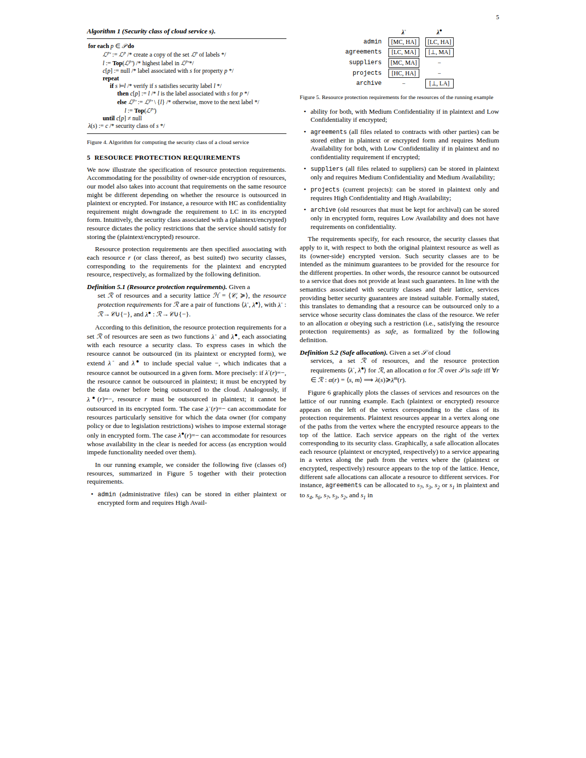5
Algorithm 1 (Security class of cloud service s).
for each p ∈ 𝒫 do
ℒp′ := ℒp /* create a copy of the set ℒp of labels */
l := Top(ℒp′) /* highest label in ℒp′*/
c[p] := null /* label associated with s for property p */
repeat
if s ⊨l /* verify if s satisfies security label l */
then c[p] := l /* l is the label associated with s for p */
else ℒp′ := ℒp′ \ {l} /* otherwise, move to the next label */
l := Top(ℒp′)
until c[p] ≠ null
λ(s) := c /* security class of s */
Figure 4. Algorithm for computing the security class of a cloud service
5 Resource protection requirements
We now illustrate the specification of resource protection requirements. Accommodating for the possibility of owner-side encryption of resources, our model also takes into account that requirements on the same resource might be different depending on whether the resource is outsourced in plaintext or encrypted. For instance, a resource with HC as confidentiality requirement might downgrade the requirement to LC in its encrypted form. Intuitively, the security class associated with a (plaintext/encrypted) resource dictates the policy restrictions that the service should satisfy for storing the (plaintext/encrypted) resource.
Resource protection requirements are then specified associating with each resource r (or class thereof, as best suited) two security classes, corresponding to the requirements for the plaintext and encrypted resource, respectively, as formalized by the following definition.
Definition 5.1 (Resource protection requirements). Given a set ℛ of resources and a security lattice ℋ = ⟨𝒞, ≽⟩, the resource protection requirements for ℛ are a pair of functions ⟨λ◦, λ●⟩, with λ◦ : ℛ→𝒞∪{−}, and λ● : ℛ→𝒞∪{−}.
According to this definition, the resource protection requirements for a set ℛ of resources are seen as two functions λ◦ and λ●, each associating with each resource a security class. To express cases in which the resource cannot be outsourced (in its plaintext or encrypted form), we extend λ◦ and λ● to include special value −, which indicates that a resource cannot be outsourced in a given form. More precisely: if λ◦(r)=−, the resource cannot be outsourced in plaintext; it must be encrypted by the data owner before being outsourced to the cloud. Analogously, if λ●(r)=−, resource r must be outsourced in plaintext; it cannot be outsourced in its encrypted form. The case λ◦(r)=− can accommodate for resources particularly sensitive for which the data owner (for company policy or due to legislation restrictions) wishes to impose external storage only in encrypted form. The case λ●(r)=− can accommodate for resources whose availability in the clear is needed for access (as encryption would impede functionality needed over them).
In our running example, we consider the following five (classes of) resources, summarized in Figure 5 together with their protection requirements.
admin (administrative files) can be stored in either plaintext or encrypted form and requires High Avail-
| | λ ◦ | λ ● |
| admin | [MC, HA] | [LC, HA] |
| agreements | [LC, MA] | [⊥, MA] |
| suppliers | [MC, MA] | − |
| projects | [HC, HA] | − |
| archive | − | [⊥, LA] |
Figure 5. Resource protection requirements for the resources of the running example
ability for both, with Medium Confidentiality if in plaintext and Low Confidentiality if encrypted;
agreements (all files related to contracts with other parties) can be stored either in plaintext or encrypted form and requires Medium Availability for both, with Low Confidentiality if in plaintext and no confidentiality requirement if encrypted;
suppliers (all files related to suppliers) can be stored in plaintext only and requires Medium Confidentiality and Medium Availability;
projects (current projects): can be stored in plaintext only and requires High Confidentiality and High Availability;
archive (old resources that must be kept for archival) can be stored only in encrypted form, requires Low Availability and does not have requirements on confidentiality.
The requirements specify, for each resource, the security classes that apply to it, with respect to both the original plaintext resource as well as its (owner-side) encrypted version. Such security classes are to be intended as the minimum guarantees to be provided for the resource for the different properties. In other words, the resource cannot be outsourced to a service that does not provide at least such guarantees. In line with the semantics associated with security classes and their lattice, services providing better security guarantees are instead suitable. Formally stated, this translates to demanding that a resource can be outsourced only to a service whose security class dominates the class of the resource. We refer to an allocation α obeying such a restriction (i.e., satisfying the resource protection requirements) as safe, as formalized by the following definition.
Definition 5.2 (Safe allocation). Given a set 𝒮 of cloud services, a set ℛ of resources, and the resource protection requirements ⟨λ◦, λ●⟩ for ℛ, an allocation α for ℛ over 𝒮 is safe iff ∀r ∈ ℛ : α(r) = ⟨s, m⟩ ⟹ λ(s)≽λm(r).
Figure 6 graphically plots the classes of services and resources on the lattice of our running example. Each (plaintext or encrypted) resource appears on the left of the vertex corresponding to the class of its protection requirements. Plaintext resources appear in a vertex along one of the paths from the vertex where the encrypted resource appears to the top of the lattice. Each service appears on the right of the vertex corresponding to its security class. Graphically, a safe allocation allocates each resource (plaintext or encrypted, respectively) to a service appearing in a vertex along the path from the vertex where the (plaintext or encrypted, respectively) resource appears to the top of the lattice. Hence, different safe allocations can allocate a resource to different services. For instance, agreements can be allocated to s7, s3, s2 or s1 in plaintext and to s4, s6, s7, s3, s2, and s1 in